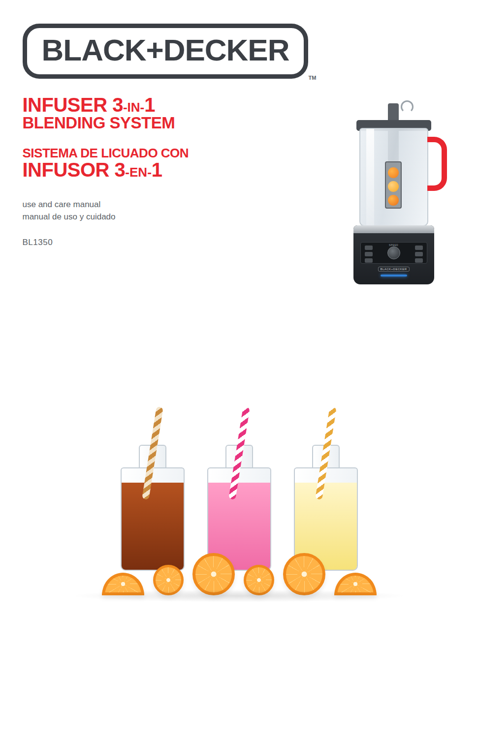BLACK+DECKER
TM
Infuser 3-in-1 Blending System
Sistema de licuado con Infusor 3-en-1
use and care manual
manual de uso y cuidado
BL1350
SPEED
BLACK+DECKER